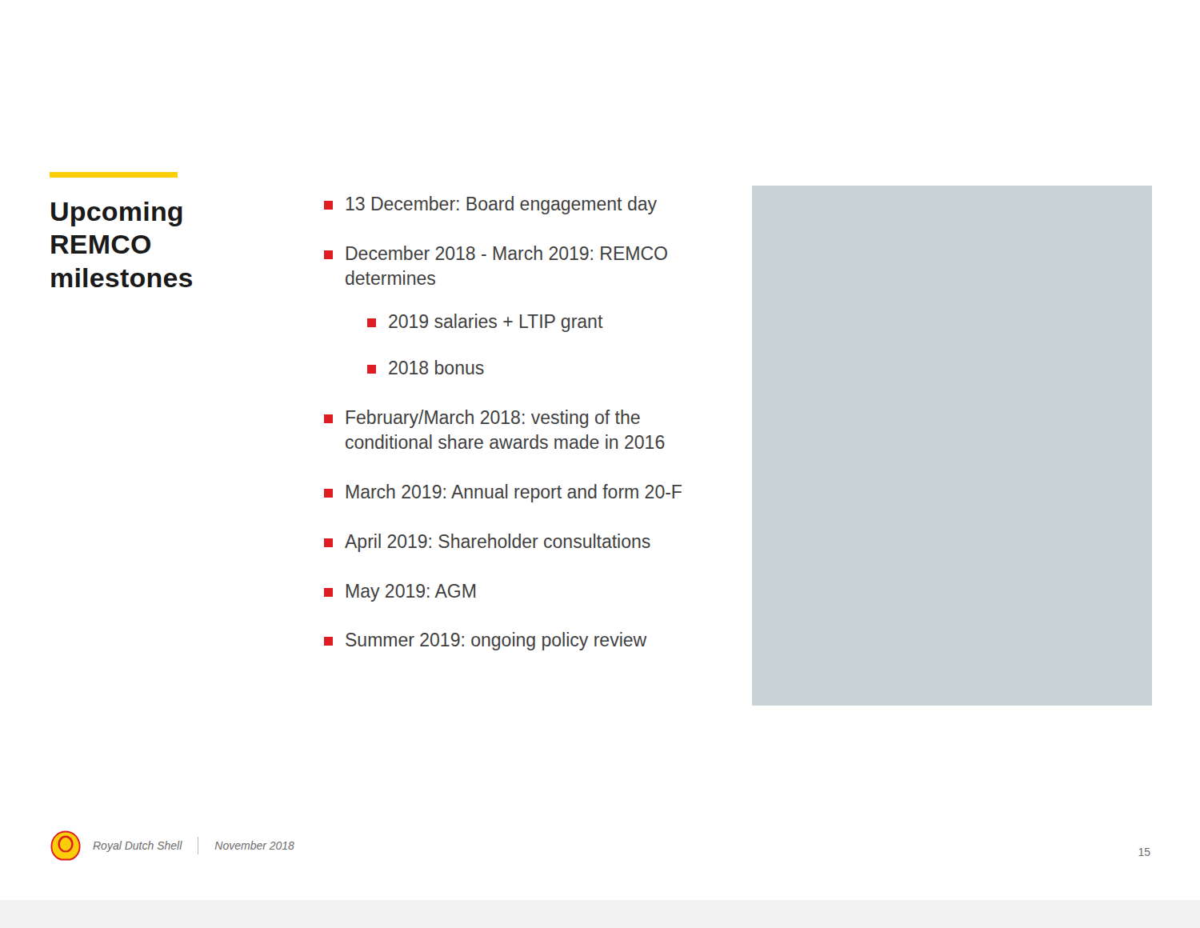Upcoming
REMCO
milestones
13 December: Board engagement day
December 2018 - March 2019: REMCO determines
2019 salaries + LTIP grant
2018 bonus
February/March 2018: vesting of the conditional share awards made in 2016
March 2019: Annual report and form 20-F
April 2019: Shareholder consultations
May 2019: AGM
Summer 2019: ongoing policy review
Royal Dutch Shell November 2018
15